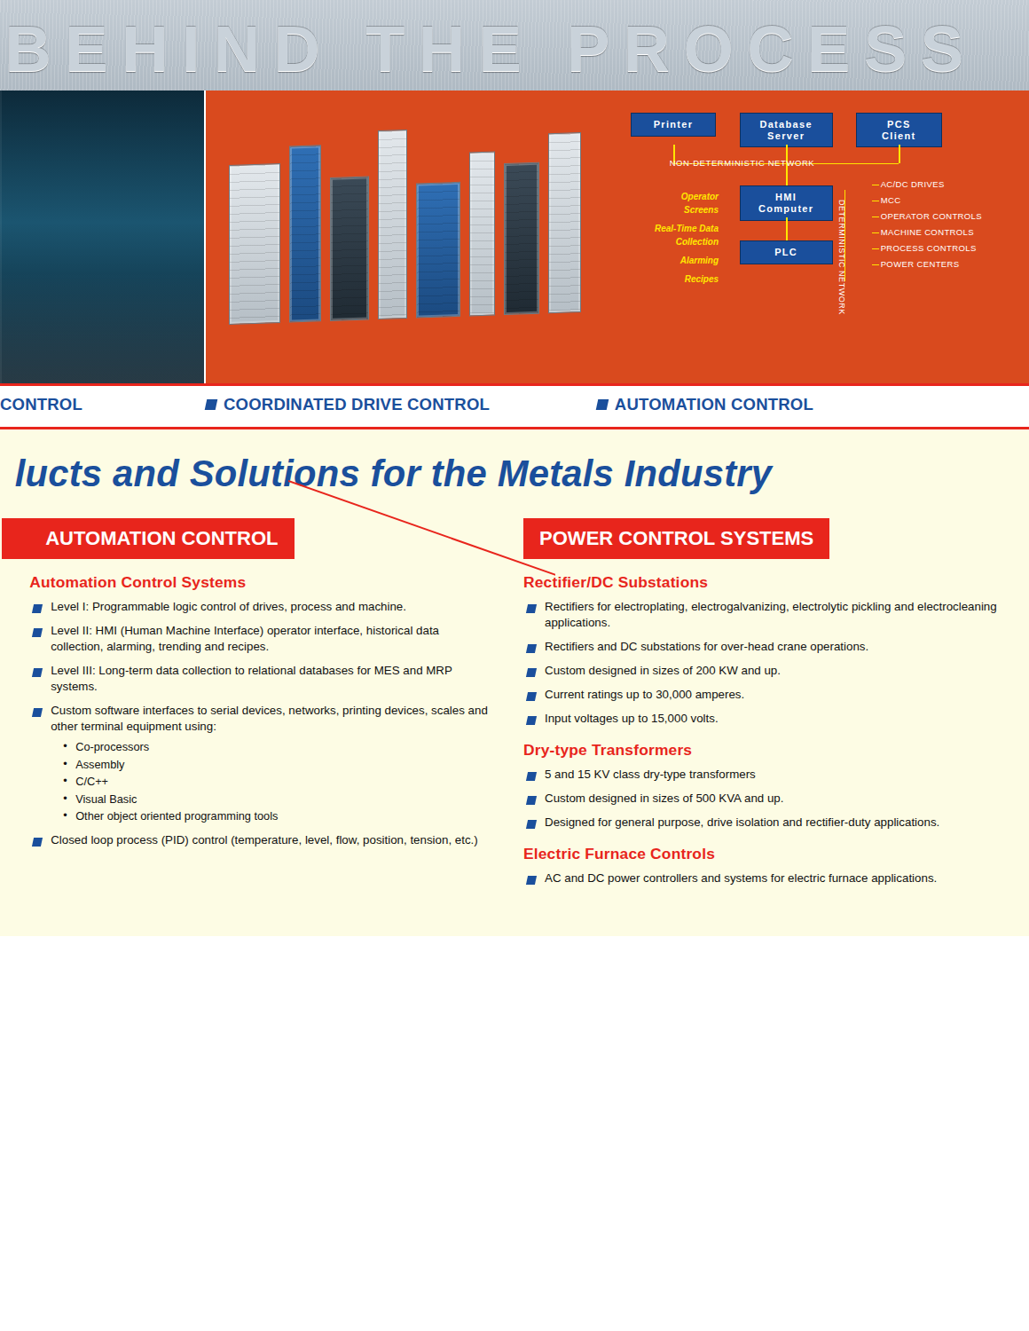BEHIND THE PROCESS
Printer
Database
Server
PCS
Client
NON-DETERMINISTIC NETWORK
HMI
Computer
PLC
DETERMINISTIC NETWORK
Operator
Screens
Real-Time Data
Collection
Alarming
Recipes
AC/DC DRIVES
MCC
OPERATOR CONTROLS
MACHINE CONTROLS
PROCESS CONTROLS
POWER CENTERS
CONTROL
COORDINATED DRIVE CONTROL
AUTOMATION CONTROL
lucts and Solutions for the Metals Industry
AUTOMATION CONTROL
Automation Control Systems
Level I: Programmable logic control of drives, process and machine.
Level II: HMI (Human Machine Interface) operator interface, historical data collection, alarming, trending and recipes.
Level III: Long-term data collection to relational databases for MES and MRP systems.
Custom software interfaces to serial devices, networks, printing devices, scales and other terminal equipment using:
Co-processors
Assembly
C/C++
Visual Basic
Other object oriented programming tools
Closed loop process (PID) control (temperature, level, flow, position, tension, etc.)
POWER CONTROL SYSTEMS
Rectifier/DC Substations
Rectifiers for electroplating, electrogalvanizing, electrolytic pickling and electrocleaning applications.
Rectifiers and DC substations for over-head crane operations.
Custom designed in sizes of 200 KW and up.
Current ratings up to 30,000 amperes.
Input voltages up to 15,000 volts.
Dry-type Transformers
5 and 15 KV class dry-type transformers
Custom designed in sizes of 500 KVA and up.
Designed for general purpose, drive isolation and rectifier-duty applications.
Electric Furnace Controls
AC and DC power controllers and systems for electric furnace applications.